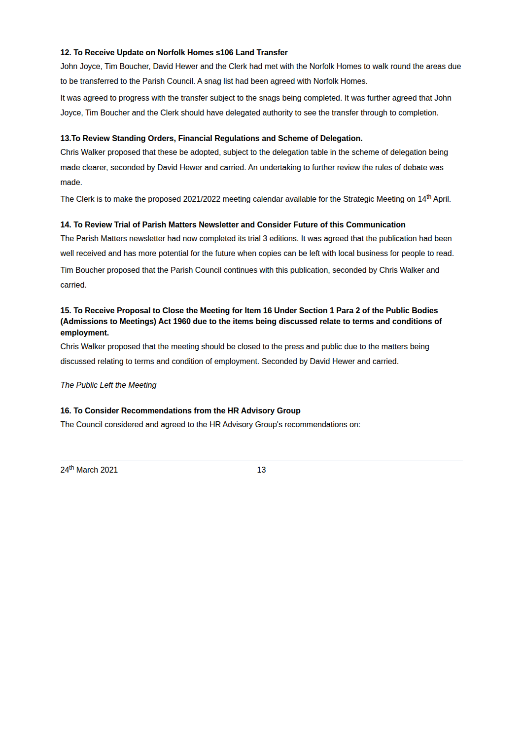12. To Receive Update on Norfolk Homes s106 Land Transfer
John Joyce, Tim Boucher, David Hewer and the Clerk had met with the Norfolk Homes to walk round the areas due to be transferred to the Parish Council. A snag list had been agreed with Norfolk Homes.
It was agreed to progress with the transfer subject to the snags being completed. It was further agreed that John Joyce, Tim Boucher and the Clerk should have delegated authority to see the transfer through to completion.
13.To Review Standing Orders, Financial Regulations and Scheme of Delegation.
Chris Walker proposed that these be adopted, subject to the delegation table in the scheme of delegation being made clearer, seconded by David Hewer and carried. An undertaking to further review the rules of debate was made.
The Clerk is to make the proposed 2021/2022 meeting calendar available for the Strategic Meeting on 14th April.
14. To Review Trial of Parish Matters Newsletter and Consider Future of this Communication
The Parish Matters newsletter had now completed its trial 3 editions. It was agreed that the publication had been well received and has more potential for the future when copies can be left with local business for people to read.
Tim Boucher proposed that the Parish Council continues with this publication, seconded by Chris Walker and carried.
15. To Receive Proposal to Close the Meeting for Item 16 Under Section 1 Para 2 of the Public Bodies (Admissions to Meetings) Act 1960 due to the items being discussed relate to terms and conditions of employment.
Chris Walker proposed that the meeting should be closed to the press and public due to the matters being discussed relating to terms and condition of employment. Seconded by David Hewer and carried.
The Public Left the Meeting
16. To Consider Recommendations from the HR Advisory Group
The Council considered and agreed to the HR Advisory Group's recommendations on:
24th March 2021
13